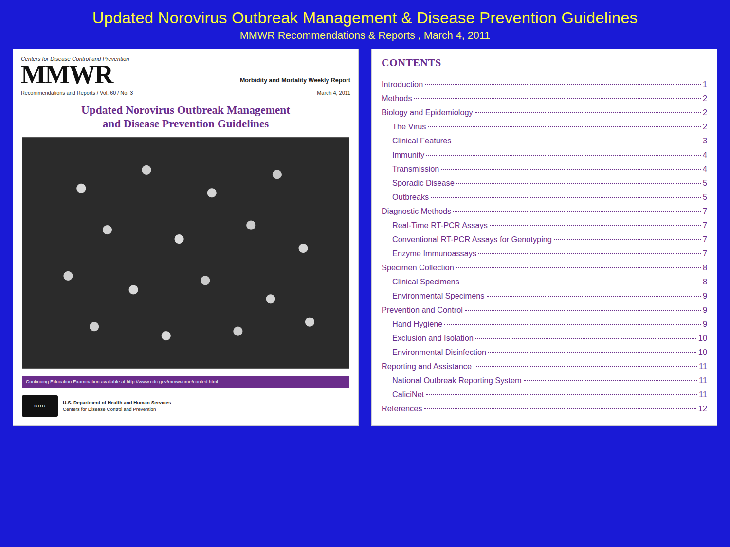Updated Norovirus Outbreak Management & Disease Prevention Guidelines
MMWR Recommendations & Reports , March 4, 2011
Centers for Disease Control and Prevention
MMWR
Morbidity and Mortality Weekly Report
Recommendations and Reports / Vol. 60 / No. 3 March 4, 2011
Updated Norovirus Outbreak Management
and Disease Prevention Guidelines
Continuing Education Examination available at http://www.cdc.gov/mmwr/cme/conted.html
CDC
U.S. Department of Health and Human Services
Centers for Disease Control and Prevention
CONTENTS
Introduction 1
Methods 2
Biology and Epidemiology 2
The Virus 2
Clinical Features 3
Immunity 4
Transmission 4
Sporadic Disease 5
Outbreaks 5
Diagnostic Methods 7
Real-Time RT-PCR Assays 7
Conventional RT-PCR Assays for Genotyping 7
Enzyme Immunoassays 7
Specimen Collection 8
Clinical Specimens 8
Environmental Specimens 9
Prevention and Control 9
Hand Hygiene 9
Exclusion and Isolation 10
Environmental Disinfection 10
Reporting and Assistance 11
National Outbreak Reporting System 11
CaliciNet 11
References 12